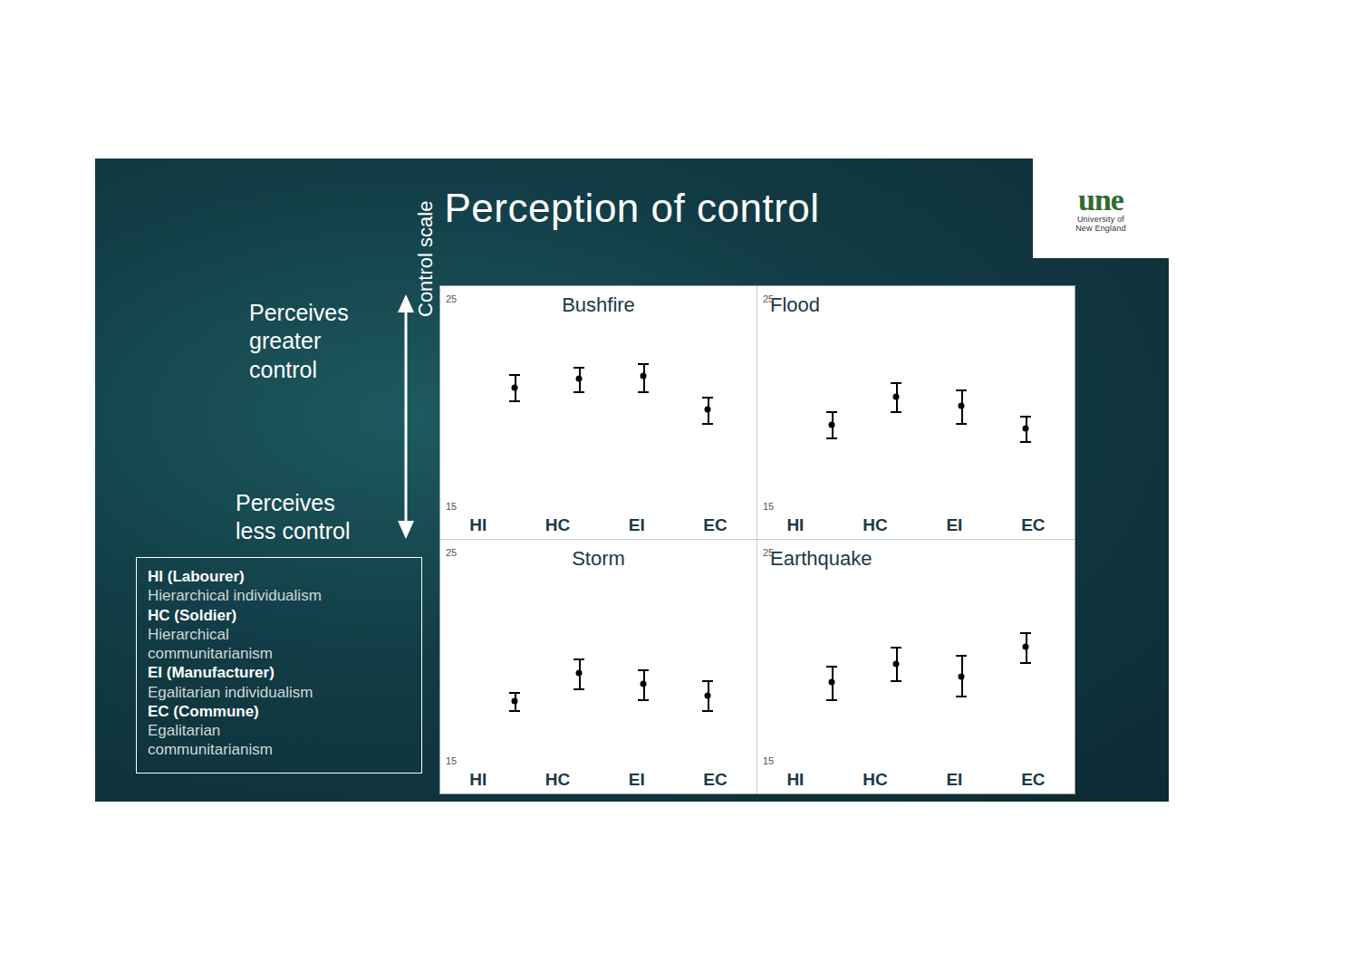une
University of
New England
Perception of control
Perceives
greater
control
Perceives
less control
Control scale
HI (Labourer)
Hierarchical individualism
HC (Soldier)
Hierarchical
communitarianism
EI (Manufacturer)
Egalitarian individualism
EC (Commune)
Egalitarian
communitarianism
Bushfire
25
15
HI HC EI EC
Flood
25
15
HI HC EI EC
Storm
25
15
HI HC EI EC
Earthquake
25
15
HI HC EI EC